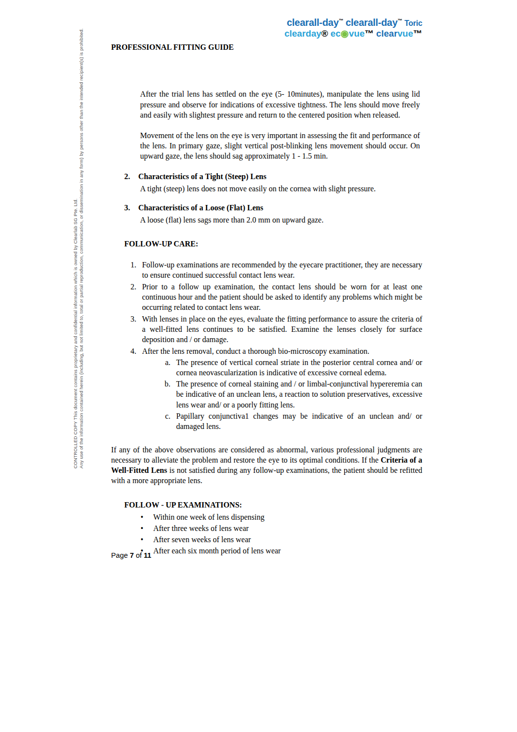CONTROLLED COPY This document contains proprietary and confidential information which is owned by Clearlab SG Pte. Ltd.
Any use of the information contained herein (including, but not limited to, total or partial reproduction, communication, or dissemination in any form) by persons other than the intended recipient(s) is prohibited.
clear all-day™ clear all-day™ Toric
clearday® ec◉vue™ clearvue™
PROFESSIONAL FITTING GUIDE
After the trial lens has settled on the eye (5- 10minutes), manipulate the lens using lid pressure and observe for indications of excessive tightness. The lens should move freely and easily with slightest pressure and return to the centered position when released.
Movement of the lens on the eye is very important in assessing the fit and performance of the lens. In primary gaze, slight vertical post-blinking lens movement should occur. On upward gaze, the lens should sag approximately 1 - 1.5 min.
2.
Characteristics of a Tight (Steep) Lens
A tight (steep) lens does not move easily on the cornea with slight pressure.
3.
Characteristics of a Loose (Flat) Lens
A loose (flat) lens sags more than 2.0 mm on upward gaze.
FOLLOW-UP CARE:
Follow-up examinations are recommended by the eyecare practitioner, they are necessary to ensure continued successful contact lens wear.
Prior to a follow up examination, the contact lens should be worn for at least one continuous hour and the patient should be asked to identify any problems which might be occurring related to contact lens wear.
With lenses in place on the eyes, evaluate the fitting performance to assure the criteria of a well-fitted lens continues to be satisfied. Examine the lenses closely for surface deposition and / or damage.
After the lens removal, conduct a thorough bio-microscopy examination.
The presence of vertical corneal striate in the posterior central cornea and/ or cornea neovascularization is indicative of excessive corneal edema.
The presence of corneal staining and / or limbal-conjunctival hypereremia can be indicative of an unclean lens, a reaction to solution preservatives, excessive lens wear and/ or a poorly fitting lens.
Papillary conjunctiva1 changes may be indicative of an unclean and/ or damaged lens.
If any of the above observations are considered as abnormal, various professional judgments are necessary to alleviate the problem and restore the eye to its optimal conditions. If the Criteria of a Well-Fitted Lens is not satisfied during any follow-up examinations, the patient should be refitted with a more appropriate lens.
FOLLOW - UP EXAMINATIONS:
Within one week of lens dispensing
After three weeks of lens wear
After seven weeks of lens wear
After each six month period of lens wear
Page 7 of 11